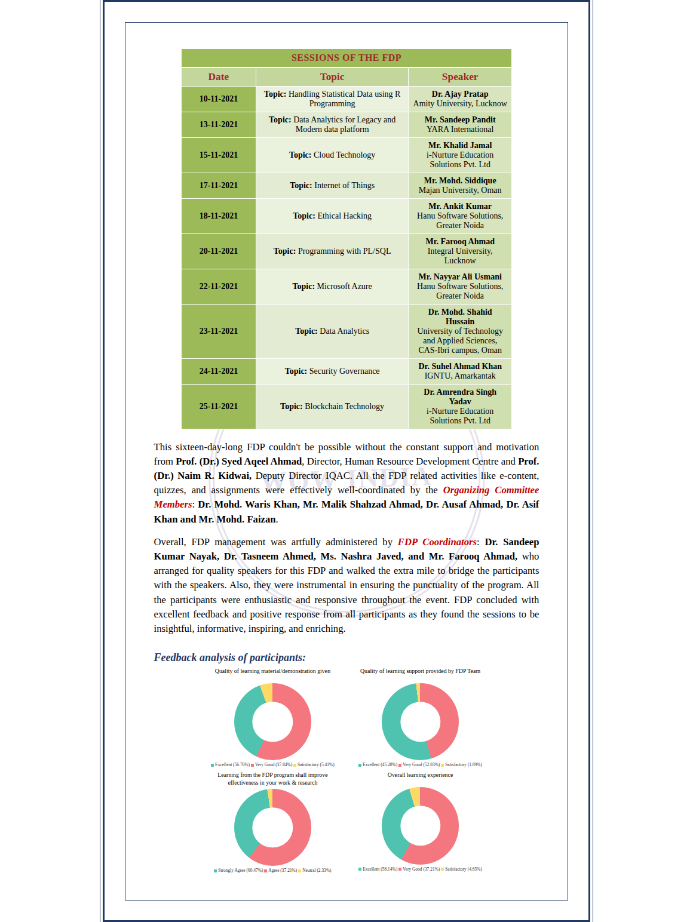WOW INDIA
SESSIONS OF THE FDP
| Date | Topic | Speaker |
| --- | --- | --- |
| 10-11-2021 | Topic: Handling Statistical Data using R Programming | Dr. Ajay Pratap Amity University, Lucknow |
| 13-11-2021 | Topic: Data Analytics for Legacy and Modern data platform | Mr. Sandeep Pandit YARA International |
| 15-11-2021 | Topic: Cloud Technology | Mr. Khalid Jamal i-Nurture Education Solutions Pvt. Ltd |
| 17-11-2021 | Topic: Internet of Things | Mr. Mohd. Siddique Majan University, Oman |
| 18-11-2021 | Topic: Ethical Hacking | Mr. Ankit Kumar Hanu Software Solutions, Greater Noida |
| 20-11-2021 | Topic: Programming with PL/SQL | Mr. Farooq Ahmad Integral University, Lucknow |
| 22-11-2021 | Topic: Microsoft Azure | Mr. Nayyar Ali Usmani Hanu Software Solutions, Greater Noida |
| 23-11-2021 | Topic: Data Analytics | Dr. Mohd. Shahid Hussain University of Technology and Applied Sciences, CAS-Ibri campus, Oman |
| 24-11-2021 | Topic: Security Governance | Dr. Suhel Ahmad Khan IGNTU, Amarkantak |
| 25-11-2021 | Topic: Blockchain Technology | Dr. Amrendra Singh Yadav i-Nurture Education Solutions Pvt. Ltd |
This sixteen-day-long FDP couldn't be possible without the constant support and motivation from Prof. (Dr.) Syed Aqeel Ahmad, Director, Human Resource Development Centre and Prof. (Dr.) Naim R. Kidwai, Deputy Director IQAC. All the FDP related activities like e-content, quizzes, and assignments were effectively well-coordinated by the Organizing Committee Members: Dr. Mohd. Waris Khan, Mr. Malik Shahzad Ahmad, Dr. Ausaf Ahmad, Dr. Asif Khan and Mr. Mohd. Faizan.
Overall, FDP management was artfully administered by FDP Coordinators: Dr. Sandeep Kumar Nayak, Dr. Tasneem Ahmed, Ms. Nashra Javed, and Mr. Farooq Ahmad, who arranged for quality speakers for this FDP and walked the extra mile to bridge the participants with the speakers. Also, they were instrumental in ensuring the punctuality of the program. All the participants were enthusiastic and responsive throughout the event. FDP concluded with excellent feedback and positive response from all participants as they found the sessions to be insightful, informative, inspiring, and enriching.
Feedback analysis of participants:
Quality of learning material/demonstration given
Excellent (56.76%) Very Good (37.84%) Satisfactory (5.41%)
Quality of learning support provided by FDP Team
Excellent (45.28%) Very Good (52.83%) Satisfactory (1.89%)
Learning from the FDP program shall improve effectiveness in your work & research
Strongly Agree (60.47%) Agree (37.21%) Neutral (2.33%)
Overall learning experience
Excellent (58.14%) Very Good (37.21%) Satisfactory (4.65%)